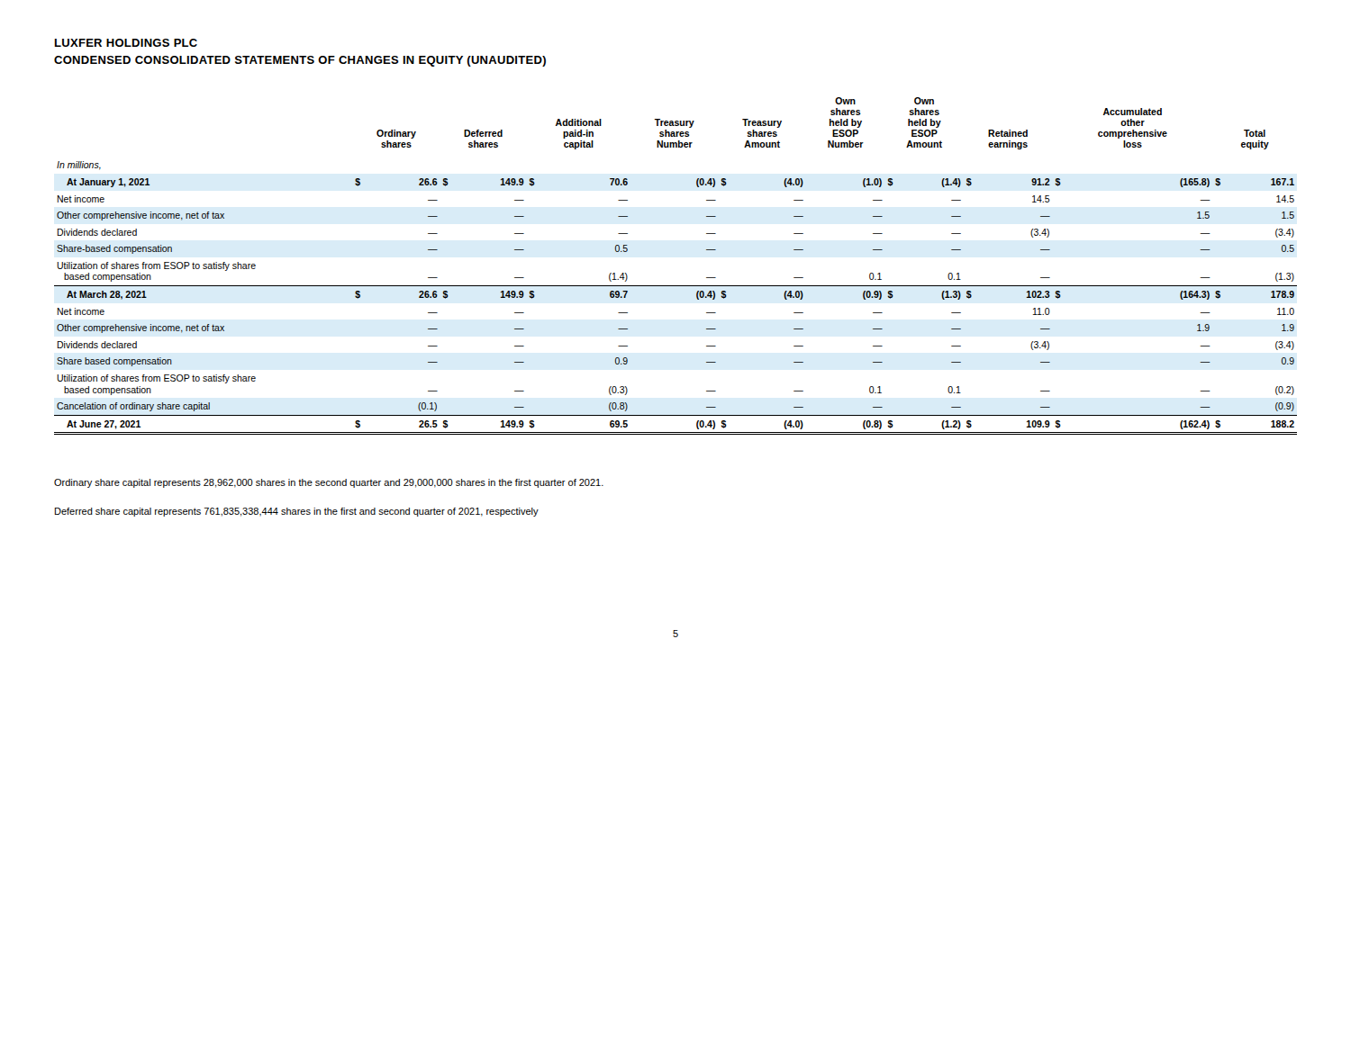LUXFER HOLDINGS PLC
CONDENSED CONSOLIDATED STATEMENTS OF CHANGES IN EQUITY (UNAUDITED)
| | Ordinary shares | Deferred shares | Additional paid-in capital | Treasury shares Number | Treasury shares Amount | Own shares held by ESOP Number | Own shares held by ESOP Amount | Retained earnings | Accumulated other comprehensive loss | Total equity |
| --- | --- | --- | --- | --- | --- | --- | --- | --- | --- | --- |
| In millions, | |
| At January 1, 2021 | $ | 26.6 | $ | 149.9 | $ | 70.6 | | (0.4) | $ | (4.0) | | (1.0) | $ | (1.4) | $ | 91.2 | $ | (165.8) | $ | 167.1 |
| Net income | | — | | — | | — | | — | | — | | — | | — | | 14.5 | | — | | 14.5 |
| Other comprehensive income, net of tax | | — | | — | | — | | — | | — | | — | | — | | — | | 1.5 | | 1.5 |
| Dividends declared | | — | | — | | — | | — | | — | | — | | — | | (3.4) | | — | | (3.4) |
| Share-based compensation | | — | | — | | 0.5 | | — | | — | | — | | — | | — | | — | | 0.5 |
| Utilization of shares from ESOP to satisfy share based compensation | | — | | — | | (1.4) | | — | | — | | 0.1 | | 0.1 | | — | | — | | (1.3) |
| At March 28, 2021 | $ | 26.6 | $ | 149.9 | $ | 69.7 | | (0.4) | $ | (4.0) | | (0.9) | $ | (1.3) | $ | 102.3 | $ | (164.3) | $ | 178.9 |
| Net income | | — | | — | | — | | — | | — | | — | | — | | 11.0 | | — | | 11.0 |
| Other comprehensive income, net of tax | | — | | — | | — | | — | | — | | — | | — | | — | | 1.9 | | 1.9 |
| Dividends declared | | — | | — | | — | | — | | — | | — | | — | | (3.4) | | — | | (3.4) |
| Share based compensation | | — | | — | | 0.9 | | — | | — | | — | | — | | — | | — | | 0.9 |
| Utilization of shares from ESOP to satisfy share based compensation | | — | | — | | (0.3) | | — | | — | | 0.1 | | 0.1 | | — | | — | | (0.2) |
| Cancelation of ordinary share capital | | (0.1) | | — | | (0.8) | | — | | — | | — | | — | | — | | — | | (0.9) |
| At June 27, 2021 | $ | 26.5 | $ | 149.9 | $ | 69.5 | | (0.4) | $ | (4.0) | | (0.8) | $ | (1.2) | $ | 109.9 | $ | (162.4) | $ | 188.2 |
Ordinary share capital represents 28,962,000 shares in the second quarter and 29,000,000 shares in the first quarter of 2021.
Deferred share capital represents 761,835,338,444 shares in the first and second quarter of 2021, respectively
5